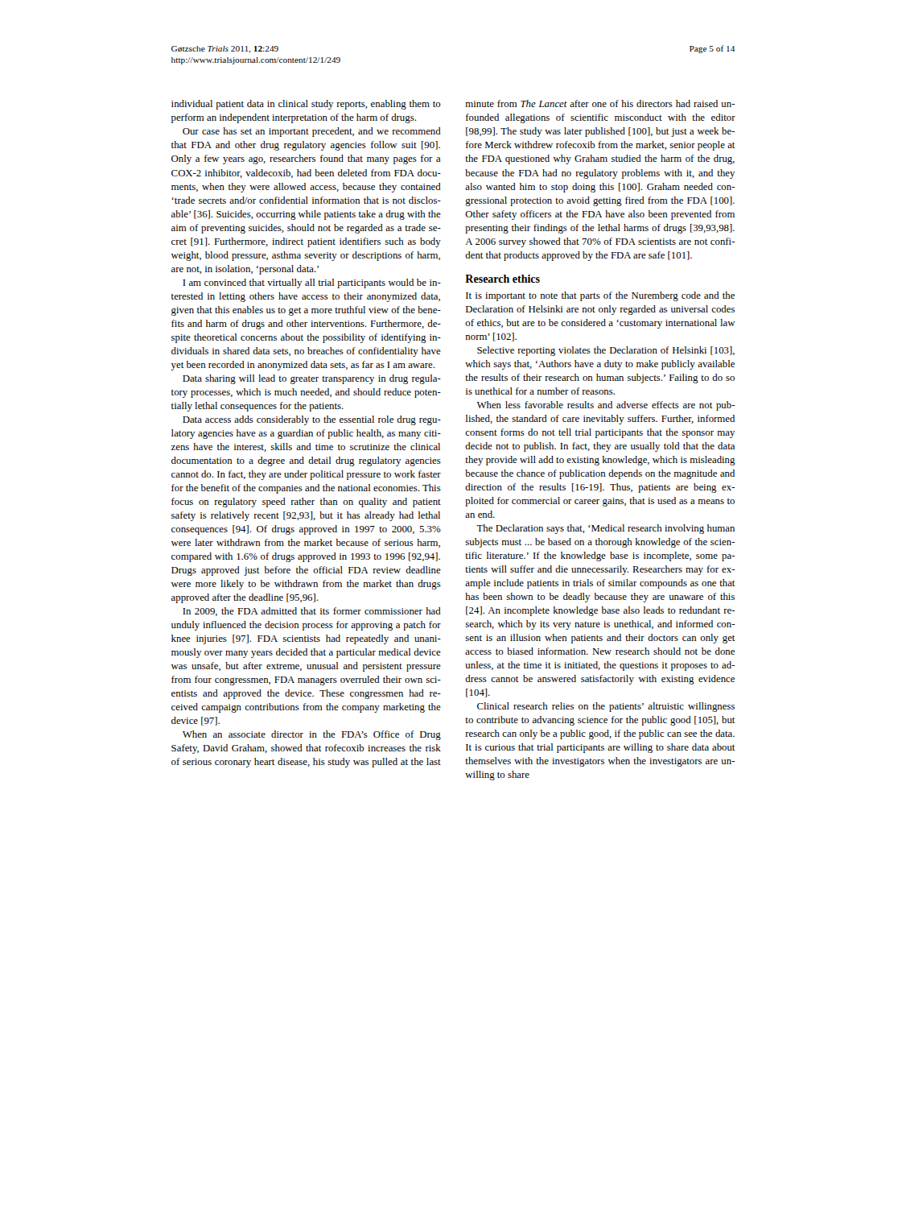Gøtzsche Trials 2011, 12:249
http://www.trialsjournal.com/content/12/1/249
Page 5 of 14
individual patient data in clinical study reports, enabling them to perform an independent interpretation of the harm of drugs.
Our case has set an important precedent, and we recommend that FDA and other drug regulatory agencies follow suit [90]. Only a few years ago, researchers found that many pages for a COX-2 inhibitor, valdecoxib, had been deleted from FDA documents, when they were allowed access, because they contained ‘trade secrets and/or confidential information that is not disclosable’ [36]. Suicides, occurring while patients take a drug with the aim of preventing suicides, should not be regarded as a trade secret [91]. Furthermore, indirect patient identifiers such as body weight, blood pressure, asthma severity or descriptions of harm, are not, in isolation, ‘personal data.’
I am convinced that virtually all trial participants would be interested in letting others have access to their anonymized data, given that this enables us to get a more truthful view of the benefits and harm of drugs and other interventions. Furthermore, despite theoretical concerns about the possibility of identifying individuals in shared data sets, no breaches of confidentiality have yet been recorded in anonymized data sets, as far as I am aware.
Data sharing will lead to greater transparency in drug regulatory processes, which is much needed, and should reduce potentially lethal consequences for the patients.
Data access adds considerably to the essential role drug regulatory agencies have as a guardian of public health, as many citizens have the interest, skills and time to scrutinize the clinical documentation to a degree and detail drug regulatory agencies cannot do. In fact, they are under political pressure to work faster for the benefit of the companies and the national economies. This focus on regulatory speed rather than on quality and patient safety is relatively recent [92,93], but it has already had lethal consequences [94]. Of drugs approved in 1997 to 2000, 5.3% were later withdrawn from the market because of serious harm, compared with 1.6% of drugs approved in 1993 to 1996 [92,94]. Drugs approved just before the official FDA review deadline were more likely to be withdrawn from the market than drugs approved after the deadline [95,96].
In 2009, the FDA admitted that its former commissioner had unduly influenced the decision process for approving a patch for knee injuries [97]. FDA scientists had repeatedly and unanimously over many years decided that a particular medical device was unsafe, but after extreme, unusual and persistent pressure from four congressmen, FDA managers overruled their own scientists and approved the device. These congressmen had received campaign contributions from the company marketing the device [97].
When an associate director in the FDA’s Office of Drug Safety, David Graham, showed that rofecoxib increases the risk of serious coronary heart disease, his study was pulled at the last minute from The Lancet after one of his directors had raised unfounded allegations of scientific misconduct with the editor [98,99]. The study was later published [100], but just a week before Merck withdrew rofecoxib from the market, senior people at the FDA questioned why Graham studied the harm of the drug, because the FDA had no regulatory problems with it, and they also wanted him to stop doing this [100]. Graham needed congressional protection to avoid getting fired from the FDA [100]. Other safety officers at the FDA have also been prevented from presenting their findings of the lethal harms of drugs [39,93,98]. A 2006 survey showed that 70% of FDA scientists are not confident that products approved by the FDA are safe [101].
Research ethics
It is important to note that parts of the Nuremberg code and the Declaration of Helsinki are not only regarded as universal codes of ethics, but are to be considered a ‘customary international law norm’ [102].
Selective reporting violates the Declaration of Helsinki [103], which says that, ‘Authors have a duty to make publicly available the results of their research on human subjects.’ Failing to do so is unethical for a number of reasons.
When less favorable results and adverse effects are not published, the standard of care inevitably suffers. Further, informed consent forms do not tell trial participants that the sponsor may decide not to publish. In fact, they are usually told that the data they provide will add to existing knowledge, which is misleading because the chance of publication depends on the magnitude and direction of the results [16-19]. Thus, patients are being exploited for commercial or career gains, that is used as a means to an end.
The Declaration says that, ‘Medical research involving human subjects must ... be based on a thorough knowledge of the scientific literature.’ If the knowledge base is incomplete, some patients will suffer and die unnecessarily. Researchers may for example include patients in trials of similar compounds as one that has been shown to be deadly because they are unaware of this [24]. An incomplete knowledge base also leads to redundant research, which by its very nature is unethical, and informed consent is an illusion when patients and their doctors can only get access to biased information. New research should not be done unless, at the time it is initiated, the questions it proposes to address cannot be answered satisfactorily with existing evidence [104].
Clinical research relies on the patients’ altruistic willingness to contribute to advancing science for the public good [105], but research can only be a public good, if the public can see the data. It is curious that trial participants are willing to share data about themselves with the investigators when the investigators are unwilling to share